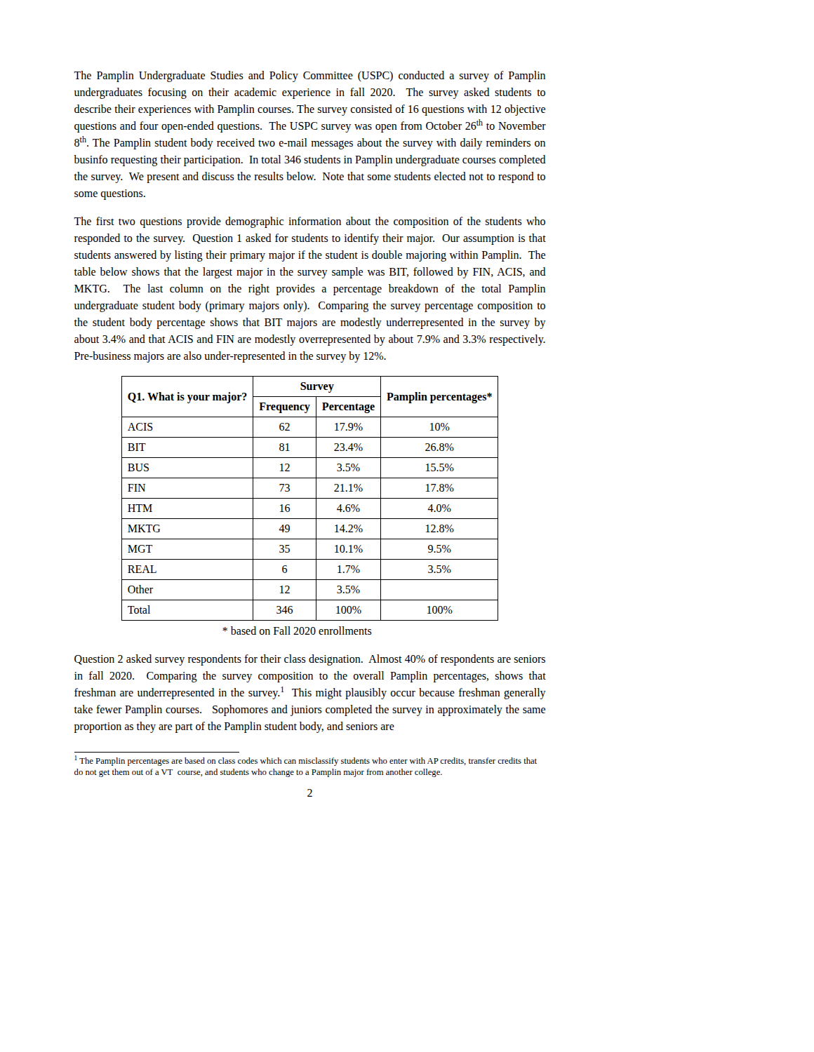The Pamplin Undergraduate Studies and Policy Committee (USPC) conducted a survey of Pamplin undergraduates focusing on their academic experience in fall 2020. The survey asked students to describe their experiences with Pamplin courses. The survey consisted of 16 questions with 12 objective questions and four open-ended questions. The USPC survey was open from October 26th to November 8th. The Pamplin student body received two e-mail messages about the survey with daily reminders on businfo requesting their participation. In total 346 students in Pamplin undergraduate courses completed the survey. We present and discuss the results below. Note that some students elected not to respond to some questions.
The first two questions provide demographic information about the composition of the students who responded to the survey. Question 1 asked for students to identify their major. Our assumption is that students answered by listing their primary major if the student is double majoring within Pamplin. The table below shows that the largest major in the survey sample was BIT, followed by FIN, ACIS, and MKTG. The last column on the right provides a percentage breakdown of the total Pamplin undergraduate student body (primary majors only). Comparing the survey percentage composition to the student body percentage shows that BIT majors are modestly underrepresented in the survey by about 3.4% and that ACIS and FIN are modestly overrepresented by about 7.9% and 3.3% respectively. Pre-business majors are also under-represented in the survey by 12%.
| Q1. What is your major? | Survey | Pamplin percentages* |
| --- | --- | --- |
| Frequency | Percentage |
| ACIS | 62 | 17.9% | 10% |
| BIT | 81 | 23.4% | 26.8% |
| BUS | 12 | 3.5% | 15.5% |
| FIN | 73 | 21.1% | 17.8% |
| HTM | 16 | 4.6% | 4.0% |
| MKTG | 49 | 14.2% | 12.8% |
| MGT | 35 | 10.1% | 9.5% |
| REAL | 6 | 1.7% | 3.5% |
| Other | 12 | 3.5% | |
| Total | 346 | 100% | 100% |
* based on Fall 2020 enrollments
Question 2 asked survey respondents for their class designation. Almost 40% of respondents are seniors in fall 2020. Comparing the survey composition to the overall Pamplin percentages, shows that freshman are underrepresented in the survey.1 This might plausibly occur because freshman generally take fewer Pamplin courses. Sophomores and juniors completed the survey in approximately the same proportion as they are part of the Pamplin student body, and seniors are
1 The Pamplin percentages are based on class codes which can misclassify students who enter with AP credits, transfer credits that do not get them out of a VT course, and students who change to a Pamplin major from another college.
2